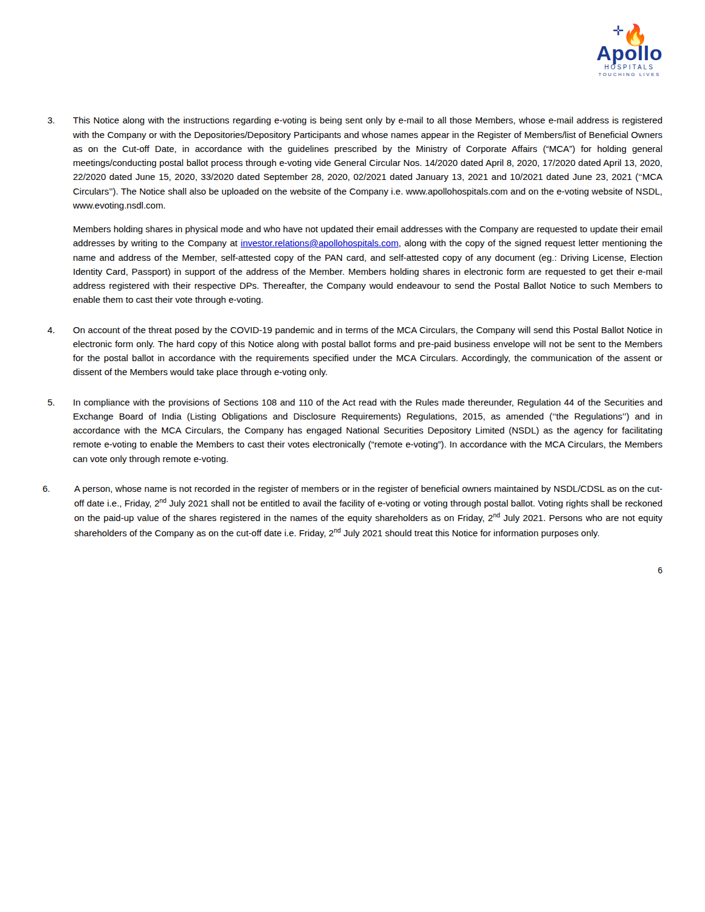✛🔥
Apollo
HOSPITALS
TOUCHING LIVES
3.
This Notice along with the instructions regarding e-voting is being sent only by e-mail to all those Members, whose e-mail address is registered with the Company or with the Depositories/Depository Participants and whose names appear in the Register of Members/list of Beneficial Owners as on the Cut-off Date, in accordance with the guidelines prescribed by the Ministry of Corporate Affairs (“MCA”) for holding general meetings/conducting postal ballot process through e-voting vide General Circular Nos. 14/2020 dated April 8, 2020, 17/2020 dated April 13, 2020, 22/2020 dated June 15, 2020, 33/2020 dated September 28, 2020, 02/2021 dated January 13, 2021 and 10/2021 dated June 23, 2021 (‘‘MCA Circulars’’). The Notice shall also be uploaded on the website of the Company i.e. www.apollohospitals.com and on the e-voting website of NSDL, www.evoting.nsdl.com.
Members holding shares in physical mode and who have not updated their email addresses with the Company are requested to update their email addresses by writing to the Company at investor.relations@apollohospitals.com, along with the copy of the signed request letter mentioning the name and address of the Member, self-attested copy of the PAN card, and self-attested copy of any document (eg.: Driving License, Election Identity Card, Passport) in support of the address of the Member. Members holding shares in electronic form are requested to get their e-mail address registered with their respective DPs. Thereafter, the Company would endeavour to send the Postal Ballot Notice to such Members to enable them to cast their vote through e-voting.
4.
On account of the threat posed by the COVID-19 pandemic and in terms of the MCA Circulars, the Company will send this Postal Ballot Notice in electronic form only. The hard copy of this Notice along with postal ballot forms and pre-paid business envelope will not be sent to the Members for the postal ballot in accordance with the requirements specified under the MCA Circulars. Accordingly, the communication of the assent or dissent of the Members would take place through e-voting only.
5.
In compliance with the provisions of Sections 108 and 110 of the Act read with the Rules made thereunder, Regulation 44 of the Securities and Exchange Board of India (Listing Obligations and Disclosure Requirements) Regulations, 2015, as amended (‘‘the Regulations’’) and in accordance with the MCA Circulars, the Company has engaged National Securities Depository Limited (NSDL) as the agency for facilitating remote e-voting to enable the Members to cast their votes electronically (“remote e-voting”). In accordance with the MCA Circulars, the Members can vote only through remote e-voting.
6.
A person, whose name is not recorded in the register of members or in the register of beneficial owners maintained by NSDL/CDSL as on the cut-off date i.e., Friday, 2nd July 2021 shall not be entitled to avail the facility of e-voting or voting through postal ballot. Voting rights shall be reckoned on the paid-up value of the shares registered in the names of the equity shareholders as on Friday, 2nd July 2021. Persons who are not equity shareholders of the Company as on the cut-off date i.e. Friday, 2nd July 2021 should treat this Notice for information purposes only.
6